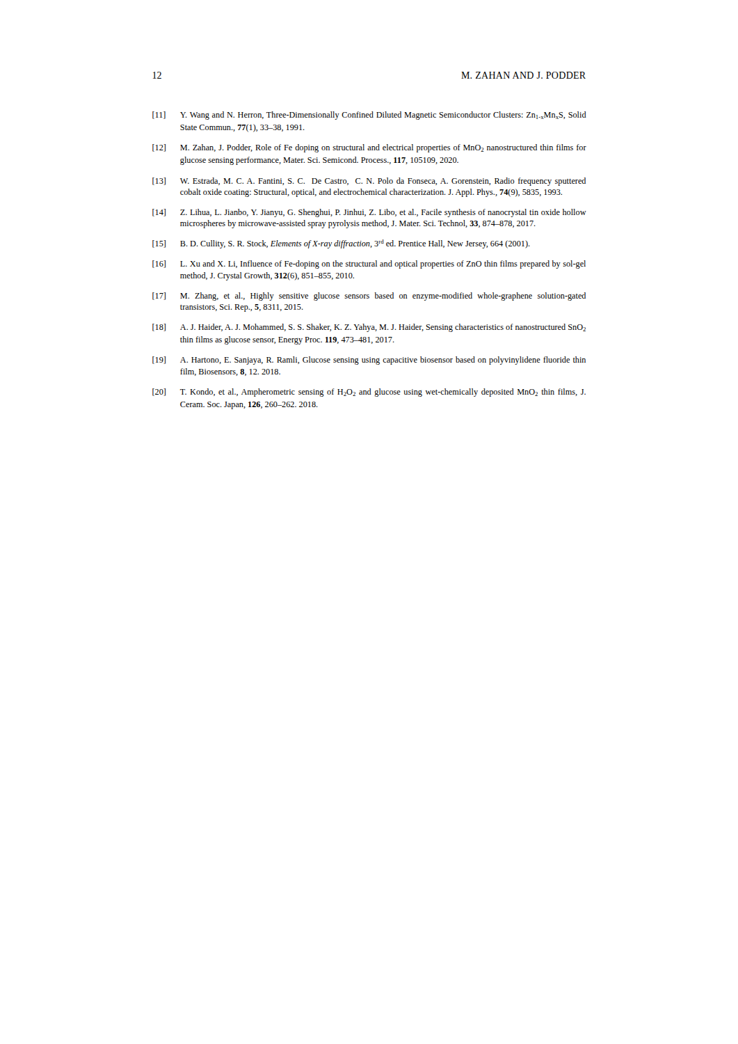12 M. ZAHAN AND J. PODDER
[11] Y. Wang and N. Herron, Three-Dimensionally Confined Diluted Magnetic Semiconductor Clusters: Zn1-x Mnx S, Solid State Commun., 77(1), 33–38, 1991.
[12] M. Zahan, J. Podder, Role of Fe doping on structural and electrical properties of MnO2 nanostructured thin films for glucose sensing performance, Mater. Sci. Semicond. Process., 117, 105109, 2020.
[13] W. Estrada, M. C. A. Fantini, S. C. De Castro, C. N. Polo da Fonseca, A. Gorenstein, Radio frequency sputtered cobalt oxide coating: Structural, optical, and electrochemical characterization. J. Appl. Phys., 74(9), 5835, 1993.
[14] Z. Lihua, L. Jianbo, Y. Jianyu, G. Shenghui, P. Jinhui, Z. Libo, et al., Facile synthesis of nanocrystal tin oxide hollow microspheres by microwave-assisted spray pyrolysis method, J. Mater. Sci. Technol, 33, 874–878, 2017.
[15] B. D. Cullity, S. R. Stock, Elements of X-ray diffraction, 3rd ed. Prentice Hall, New Jersey, 664 (2001).
[16] L. Xu and X. Li, Influence of Fe-doping on the structural and optical properties of ZnO thin films prepared by sol-gel method, J. Crystal Growth, 312(6), 851–855, 2010.
[17] M. Zhang, et al., Highly sensitive glucose sensors based on enzyme-modified whole-graphene solution-gated transistors, Sci. Rep., 5, 8311, 2015.
[18] A. J. Haider, A. J. Mohammed, S. S. Shaker, K. Z. Yahya, M. J. Haider, Sensing characteristics of nanostructured SnO2 thin films as glucose sensor, Energy Proc. 119, 473–481, 2017.
[19] A. Hartono, E. Sanjaya, R. Ramli, Glucose sensing using capacitive biosensor based on polyvinylidene fluoride thin film, Biosensors, 8, 12. 2018.
[20] T. Kondo, et al., Ampherometric sensing of H2 O2 and glucose using wet-chemically deposited MnO2 thin films, J. Ceram. Soc. Japan, 126, 260–262. 2018.